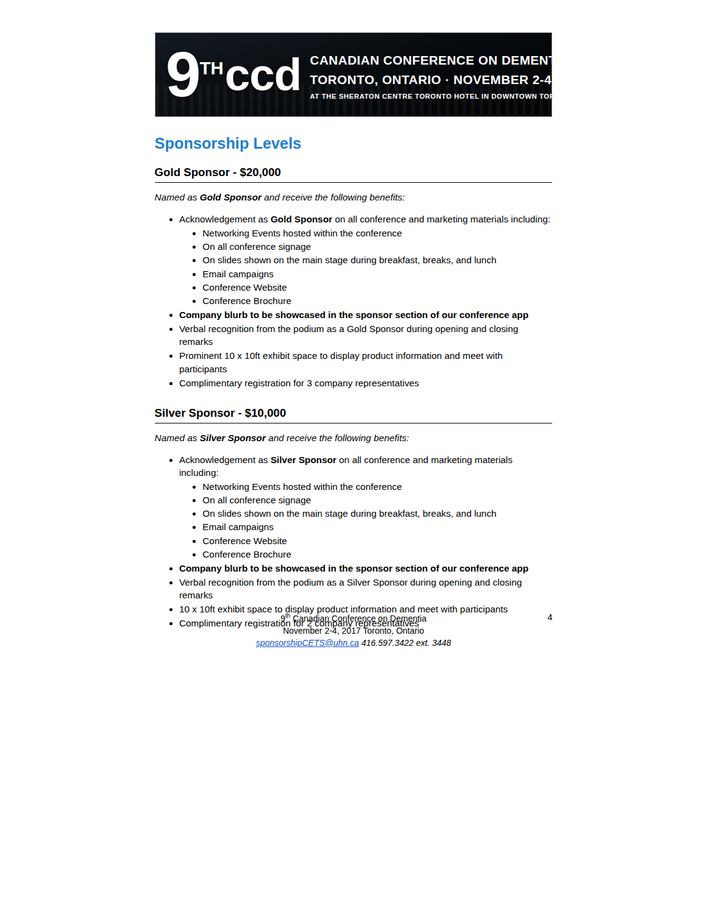9TH
ccd
CANADIAN CONFERENCE ON DEMENTIA
TORONTO, ONTARIO · NOVEMBER 2-4 2017
AT THE SHERATON CENTRE TORONTO HOTEL IN DOWNTOWN TORONTO
CCD 2017
🧠
TORONTO
Sponsorship Levels
Gold Sponsor - $20,000
Named as Gold Sponsor and receive the following benefits:
Acknowledgement as Gold Sponsor on all conference and marketing materials including:
Networking Events hosted within the conference
On all conference signage
On slides shown on the main stage during breakfast, breaks, and lunch
Email campaigns
Conference Website
Conference Brochure
Company blurb to be showcased in the sponsor section of our conference app
Verbal recognition from the podium as a Gold Sponsor during opening and closing remarks
Prominent 10 x 10ft exhibit space to display product information and meet with participants
Complimentary registration for 3 company representatives
Silver Sponsor - $10,000
Named as Silver Sponsor and receive the following benefits:
Acknowledgement as Silver Sponsor on all conference and marketing materials including:
Networking Events hosted within the conference
On all conference signage
On slides shown on the main stage during breakfast, breaks, and lunch
Email campaigns
Conference Website
Conference Brochure
Company blurb to be showcased in the sponsor section of our conference app
Verbal recognition from the podium as a Silver Sponsor during opening and closing remarks
10 x 10ft exhibit space to display product information and meet with participants
Complimentary registration for 2 company representatives
4
9th Canadian Conference on Dementia
November 2-4, 2017 Toronto, Ontario
sponsorshipCETS@uhn.ca 416.597.3422 ext. 3448